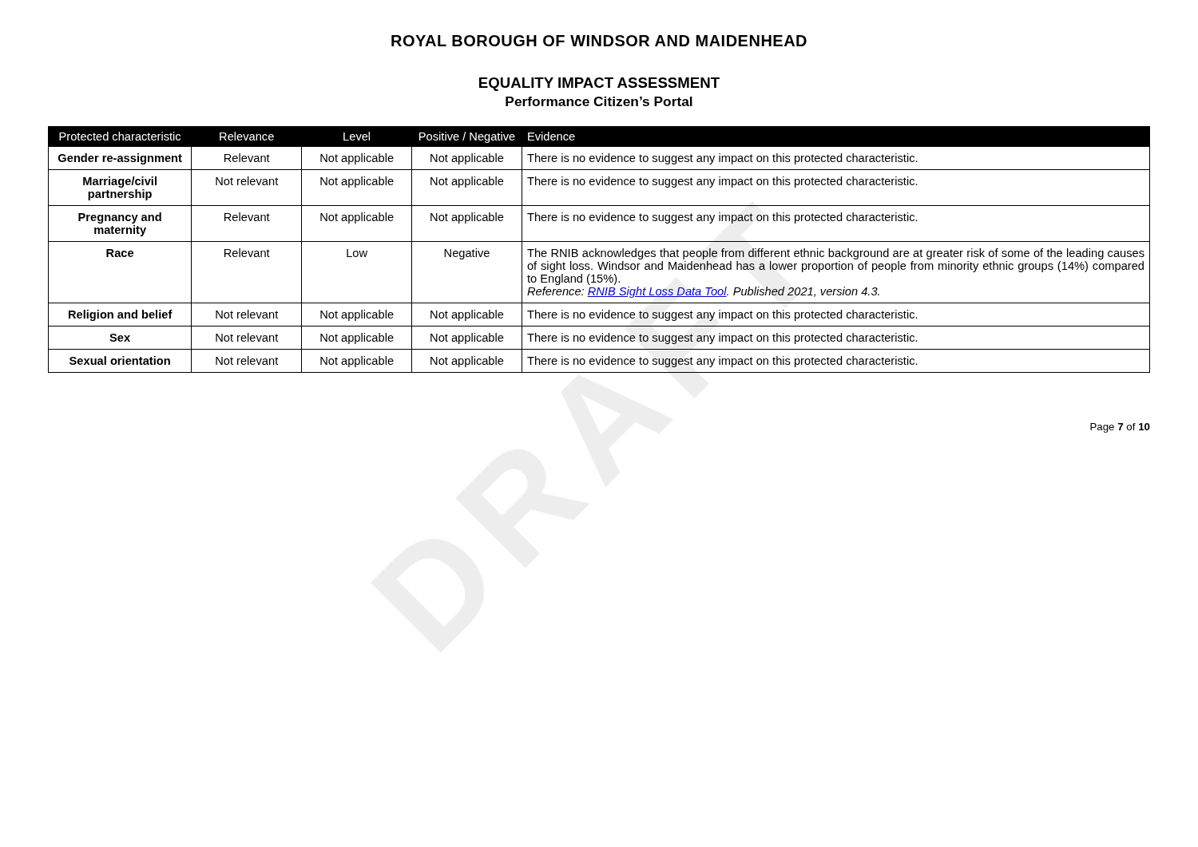DRAFT
ROYAL BOROUGH OF WINDSOR AND MAIDENHEAD
EQUALITY IMPACT ASSESSMENT
Performance Citizen’s Portal
| Protected characteristic | Relevance | Level | Positive / Negative | Evidence |
| --- | --- | --- | --- | --- |
| Gender re-assignment | Relevant | Not applicable | Not applicable | There is no evidence to suggest any impact on this protected characteristic. |
| Marriage/civil partnership | Not relevant | Not applicable | Not applicable | There is no evidence to suggest any impact on this protected characteristic. |
| Pregnancy and maternity | Relevant | Not applicable | Not applicable | There is no evidence to suggest any impact on this protected characteristic. |
| Race | Relevant | Low | Negative | The RNIB acknowledges that people from different ethnic background are at greater risk of some of the leading causes of sight loss. Windsor and Maidenhead has a lower proportion of people from minority ethnic groups (14%) compared to England (15%). Reference: RNIB Sight Loss Data Tool . Published 2021, version 4.3. |
| Religion and belief | Not relevant | Not applicable | Not applicable | There is no evidence to suggest any impact on this protected characteristic. |
| Sex | Not relevant | Not applicable | Not applicable | There is no evidence to suggest any impact on this protected characteristic. |
| Sexual orientation | Not relevant | Not applicable | Not applicable | There is no evidence to suggest any impact on this protected characteristic. |
Page 7 of 10